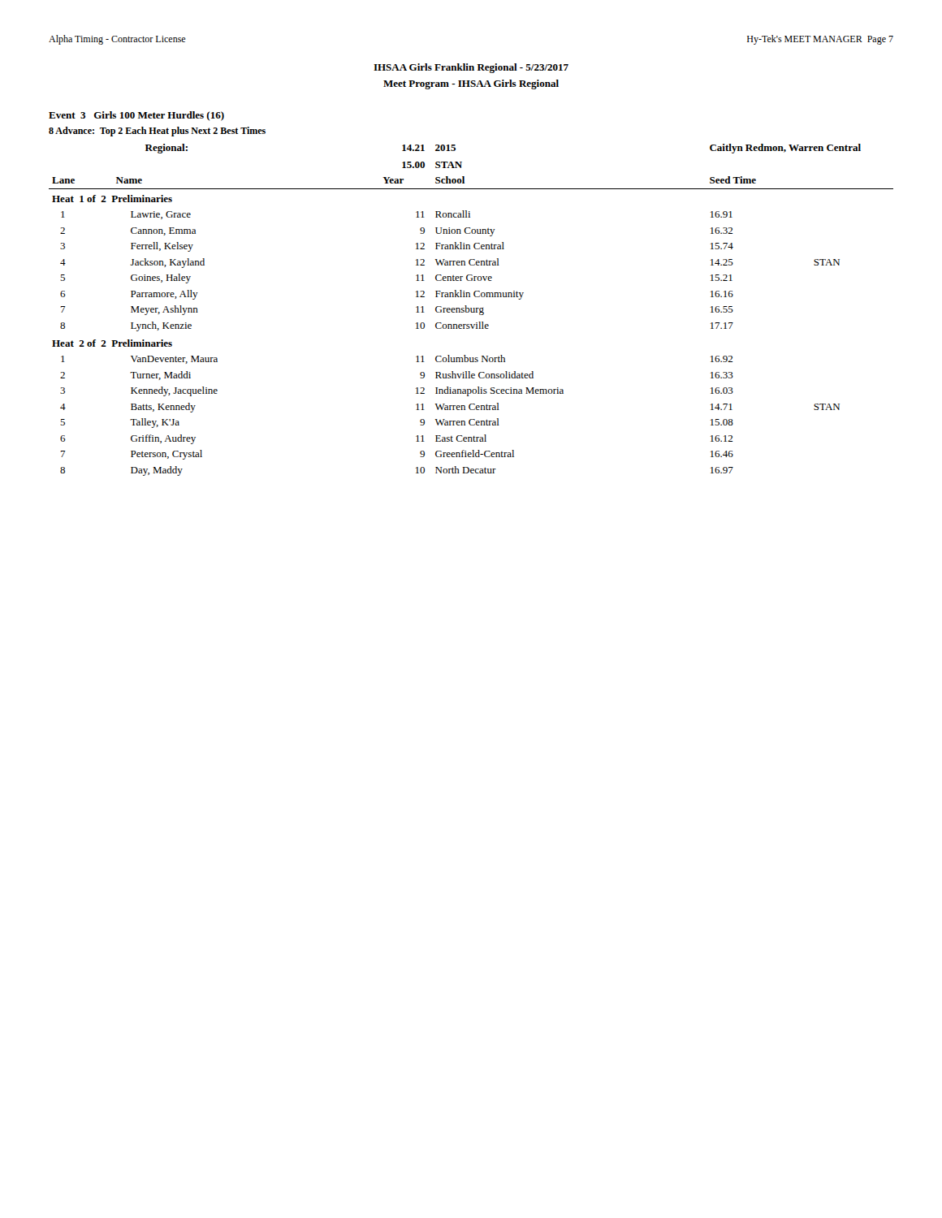Alpha Timing - Contractor License
Hy-Tek's MEET MANAGER Page 7
IHSAA Girls Franklin Regional - 5/23/2017
Meet Program - IHSAA Girls Regional
Event 3 Girls 100 Meter Hurdles (16)
8 Advance: Top 2 Each Heat plus Next 2 Best Times
| | Regional: | 14.21 | 2015 | Caitlyn Redmon, Warren Central |
| | | 15.00 | STAN | |
| Lane | Name | Year | School | Seed Time | |
| Heat 1 of 2 Preliminaries |
| 1 | Lawrie, Grace | 11 | Roncalli | 16.91 | |
| 2 | Cannon, Emma | 9 | Union County | 16.32 | |
| 3 | Ferrell, Kelsey | 12 | Franklin Central | 15.74 | |
| 4 | Jackson, Kayland | 12 | Warren Central | 14.25 | STAN |
| 5 | Goines, Haley | 11 | Center Grove | 15.21 | |
| 6 | Parramore, Ally | 12 | Franklin Community | 16.16 | |
| 7 | Meyer, Ashlynn | 11 | Greensburg | 16.55 | |
| 8 | Lynch, Kenzie | 10 | Connersville | 17.17 | |
| Heat 2 of 2 Preliminaries |
| 1 | VanDeventer, Maura | 11 | Columbus North | 16.92 | |
| 2 | Turner, Maddi | 9 | Rushville Consolidated | 16.33 | |
| 3 | Kennedy, Jacqueline | 12 | Indianapolis Scecina Memoria | 16.03 | |
| 4 | Batts, Kennedy | 11 | Warren Central | 14.71 | STAN |
| 5 | Talley, K'Ja | 9 | Warren Central | 15.08 | |
| 6 | Griffin, Audrey | 11 | East Central | 16.12 | |
| 7 | Peterson, Crystal | 9 | Greenfield-Central | 16.46 | |
| 8 | Day, Maddy | 10 | North Decatur | 16.97 | |